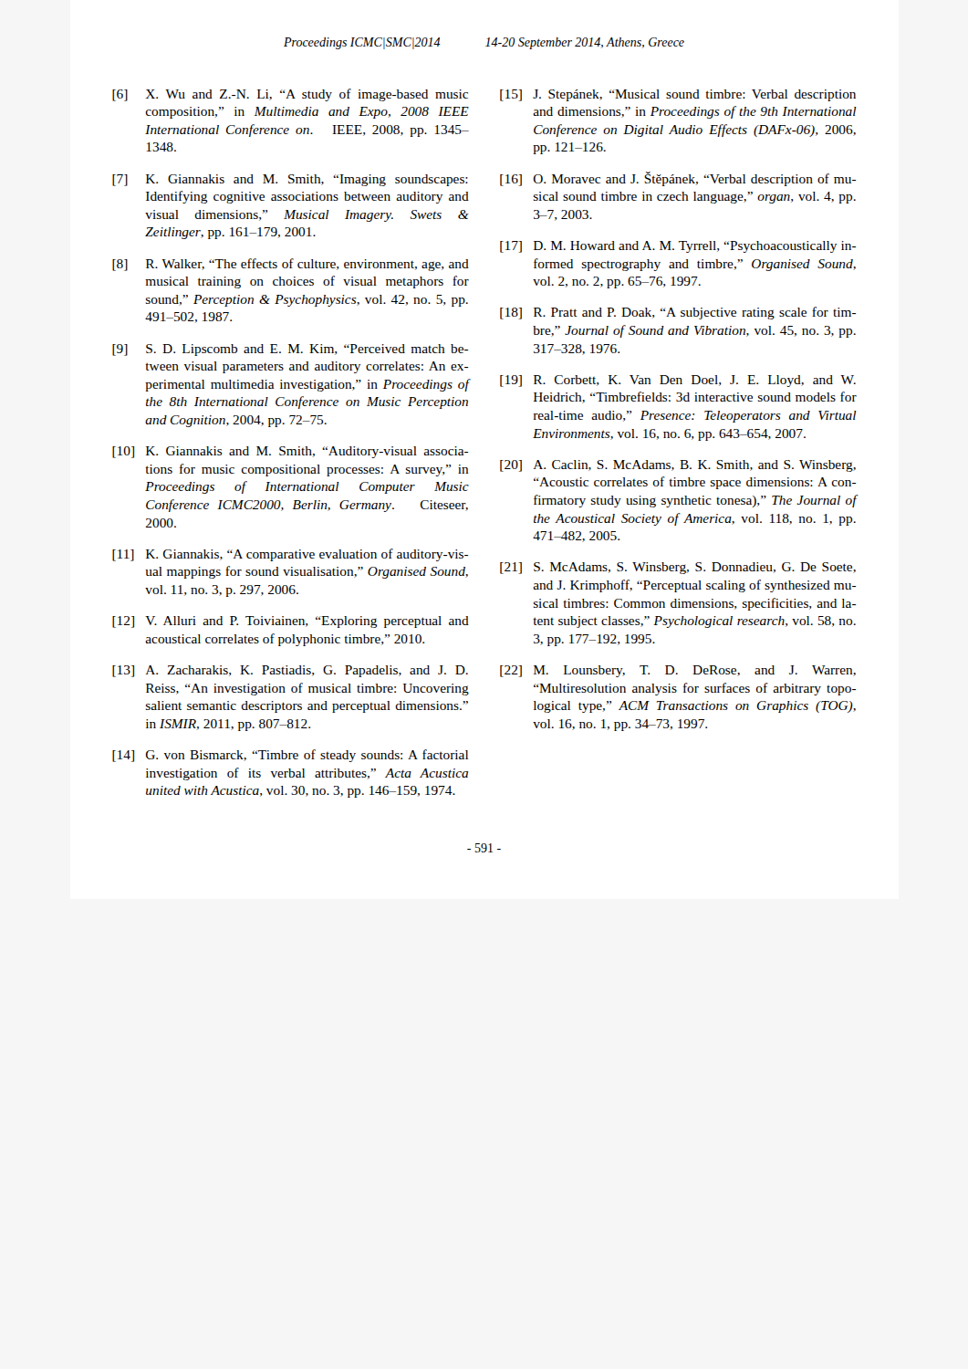Proceedings ICMC|SMC|2014 14-20 September 2014, Athens, Greece
[6] X. Wu and Z.-N. Li, “A study of image-based music composition,” in Multimedia and Expo, 2008 IEEE International Conference on. IEEE, 2008, pp. 1345–1348.
[7] K. Giannakis and M. Smith, “Imaging soundscapes: Identifying cognitive associations between auditory and visual dimensions,” Musical Imagery. Swets & Zeitlinger, pp. 161–179, 2001.
[8] R. Walker, “The effects of culture, environment, age, and musical training on choices of visual metaphors for sound,” Perception & Psychophysics, vol. 42, no. 5, pp. 491–502, 1987.
[9] S. D. Lipscomb and E. M. Kim, “Perceived match between visual parameters and auditory correlates: An experimental multimedia investigation,” in Proceedings of the 8th International Conference on Music Perception and Cognition, 2004, pp. 72–75.
[10] K. Giannakis and M. Smith, “Auditory-visual associations for music compositional processes: A survey,” in Proceedings of International Computer Music Conference ICMC2000, Berlin, Germany. Citeseer, 2000.
[11] K. Giannakis, “A comparative evaluation of auditory-visual mappings for sound visualisation,” Organised Sound, vol. 11, no. 3, p. 297, 2006.
[12] V. Alluri and P. Toiviainen, “Exploring perceptual and acoustical correlates of polyphonic timbre,” 2010.
[13] A. Zacharakis, K. Pastiadis, G. Papadelis, and J. D. Reiss, “An investigation of musical timbre: Uncovering salient semantic descriptors and perceptual dimensions.” in ISMIR, 2011, pp. 807–812.
[14] G. von Bismarck, “Timbre of steady sounds: A factorial investigation of its verbal attributes,” Acta Acustica united with Acustica, vol. 30, no. 3, pp. 146–159, 1974.
[15] J. Stepánek, “Musical sound timbre: Verbal description and dimensions,” in Proceedings of the 9th International Conference on Digital Audio Effects (DAFx-06), 2006, pp. 121–126.
[16] O. Moravec and J. Štěpánek, “Verbal description of musical sound timbre in czech language,” organ, vol. 4, pp. 3–7, 2003.
[17] D. M. Howard and A. M. Tyrrell, “Psychoacoustically informed spectrography and timbre,” Organised Sound, vol. 2, no. 2, pp. 65–76, 1997.
[18] R. Pratt and P. Doak, “A subjective rating scale for timbre,” Journal of Sound and Vibration, vol. 45, no. 3, pp. 317–328, 1976.
[19] R. Corbett, K. Van Den Doel, J. E. Lloyd, and W. Heidrich, “Timbrefields: 3d interactive sound models for real-time audio,” Presence: Teleoperators and Virtual Environments, vol. 16, no. 6, pp. 643–654, 2007.
[20] A. Caclin, S. McAdams, B. K. Smith, and S. Winsberg, “Acoustic correlates of timbre space dimensions: A confirmatory study using synthetic tonesa),” The Journal of the Acoustical Society of America, vol. 118, no. 1, pp. 471–482, 2005.
[21] S. McAdams, S. Winsberg, S. Donnadieu, G. De Soete, and J. Krimphoff, “Perceptual scaling of synthesized musical timbres: Common dimensions, specificities, and latent subject classes,” Psychological research, vol. 58, no. 3, pp. 177–192, 1995.
[22] M. Lounsbery, T. D. DeRose, and J. Warren, “Multiresolution analysis for surfaces of arbitrary topological type,” ACM Transactions on Graphics (TOG), vol. 16, no. 1, pp. 34–73, 1997.
- 591 -